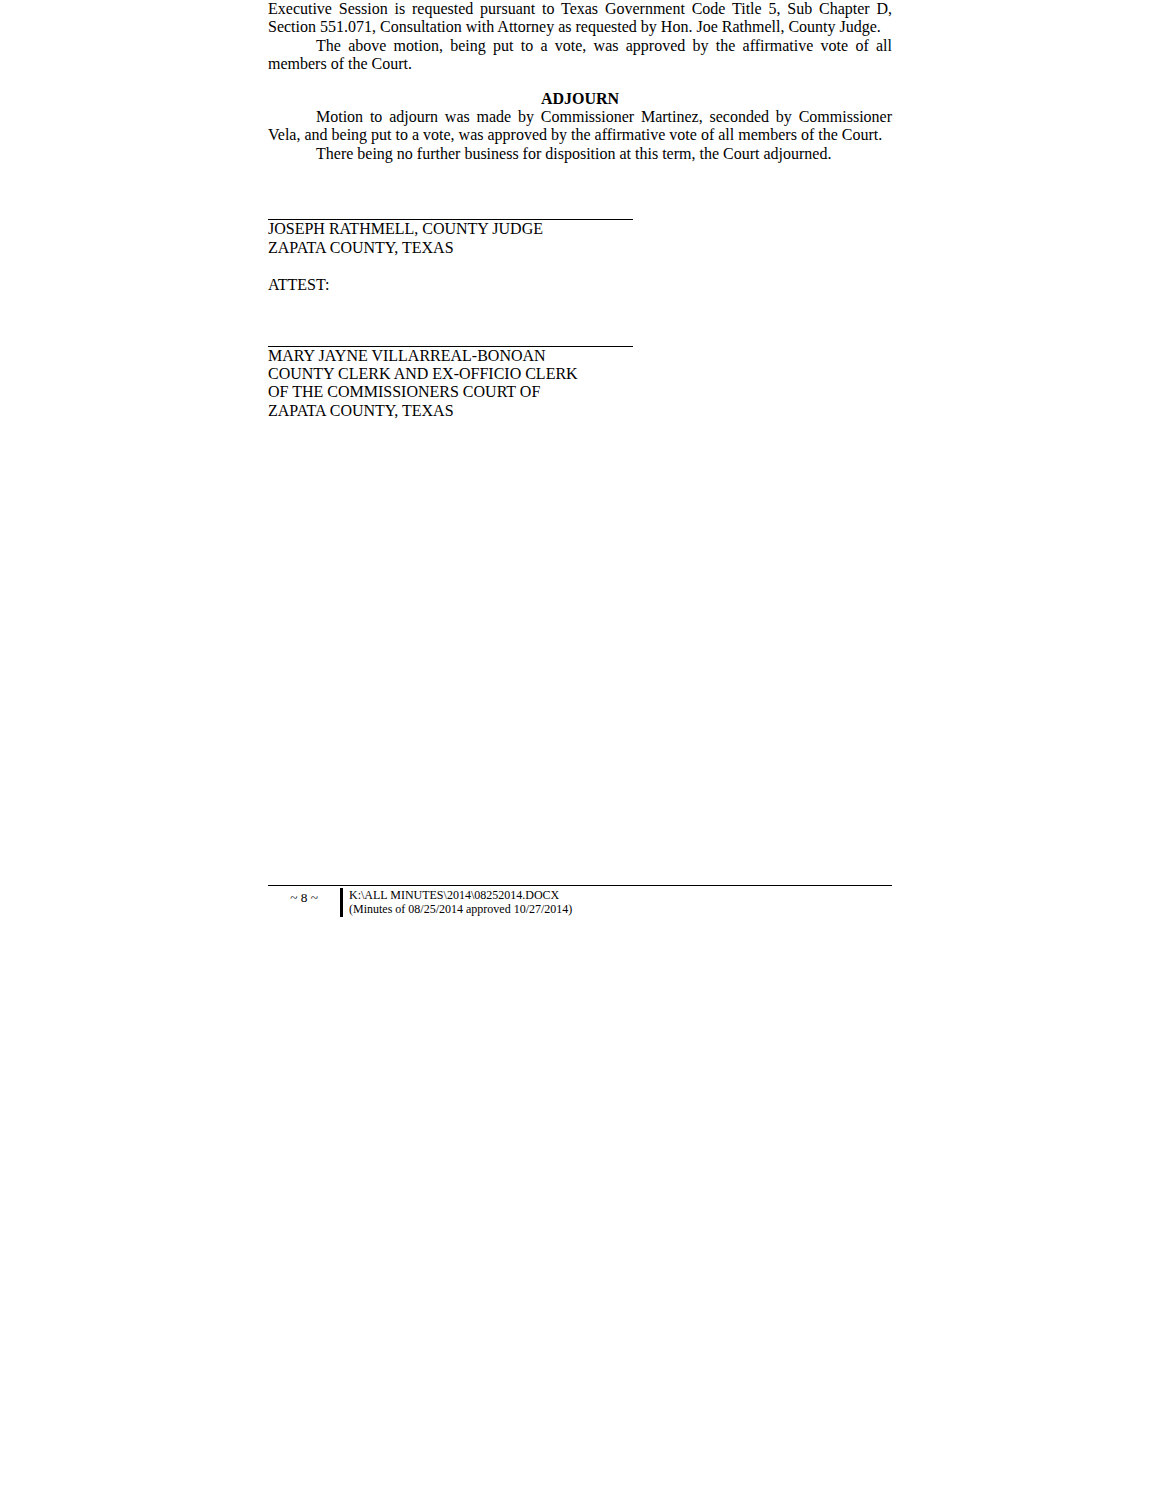Executive Session is requested pursuant to Texas Government Code Title 5, Sub Chapter D, Section 551.071, Consultation with Attorney as requested by Hon. Joe Rathmell, County Judge.
The above motion, being put to a vote, was approved by the affirmative vote of all members of the Court.
ADJOURN
Motion to adjourn was made by Commissioner Martinez, seconded by Commissioner Vela, and being put to a vote, was approved by the affirmative vote of all members of the Court.
There being no further business for disposition at this term, the Court adjourned.
JOSEPH RATHMELL, COUNTY JUDGE
ZAPATA COUNTY, TEXAS
ATTEST:
MARY JAYNE VILLARREAL-BONOAN
COUNTY CLERK AND EX-OFFICIO CLERK
OF THE COMMISSIONERS COURT OF
ZAPATA COUNTY, TEXAS
~ 8 ~
K:\ALL MINUTES\2014\08252014.DOCX
(Minutes of 08/25/2014 approved 10/27/2014)